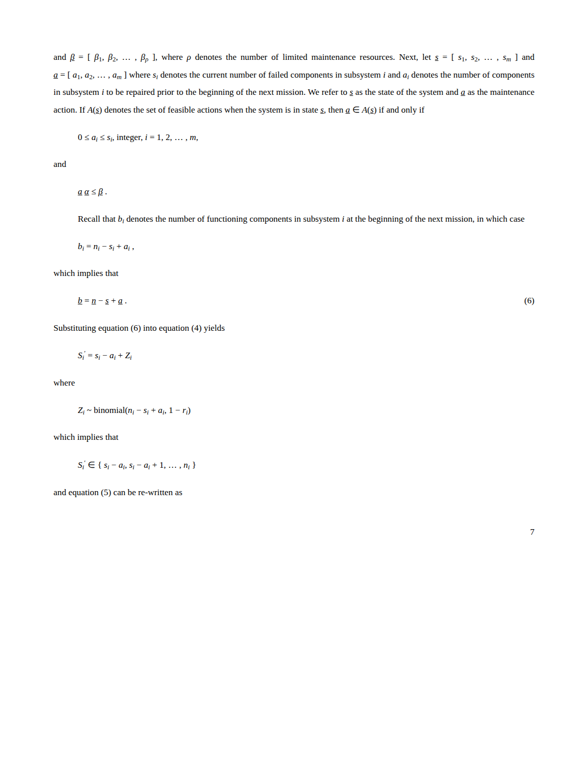and β = [ β1, β2, … , βρ ], where ρ denotes the number of limited maintenance resources. Next, let s = [ s1, s2, … , sm ] and a = [ a1, a2, … , am ] where si denotes the current number of failed components in subsystem i and ai denotes the number of components in subsystem i to be repaired prior to the beginning of the next mission. We refer to s as the state of the system and a as the maintenance action. If A(s) denotes the set of feasible actions when the system is in state s, then a ∈ A(s) if and only if
0 ≤ ai ≤ si, integer, i = 1, 2, … , m,
and
a α ≤ β .
Recall that bi denotes the number of functioning components in subsystem i at the beginning of the next mission, in which case
bi = ni − si + ai ,
which implies that
(6) b = n − s + a .
Substituting equation (6) into equation (4) yields
Si′ = si − ai + Zi
where
Zi ~ binomial(ni − si + ai, 1 − ri)
which implies that
Si′ ∈ { si − ai, si − ai + 1, … , ni }
and equation (5) can be re-written as
7